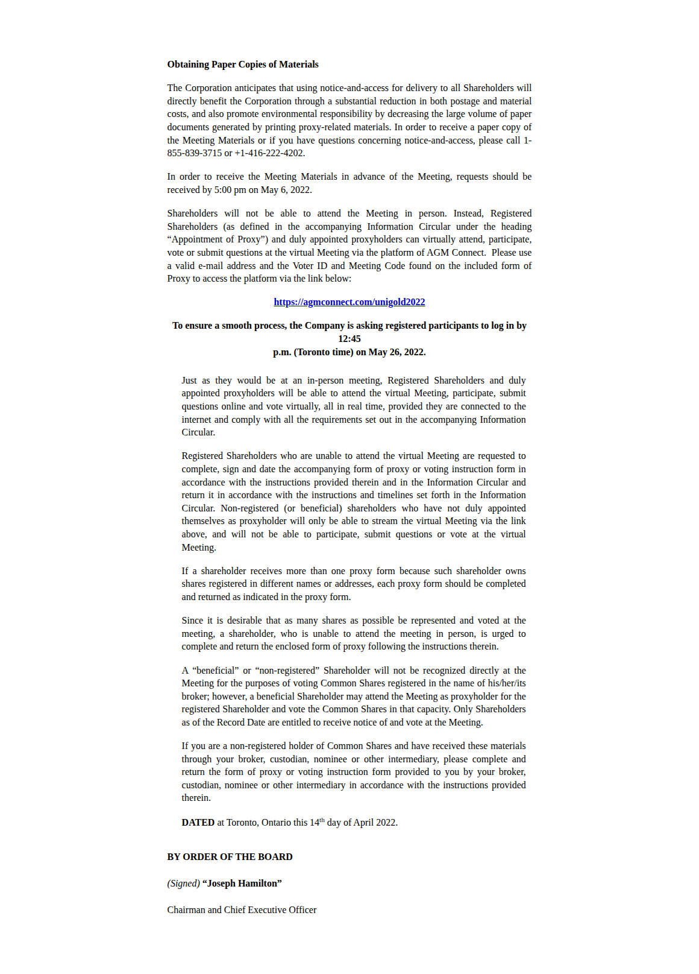Obtaining Paper Copies of Materials
The Corporation anticipates that using notice-and-access for delivery to all Shareholders will directly benefit the Corporation through a substantial reduction in both postage and material costs, and also promote environmental responsibility by decreasing the large volume of paper documents generated by printing proxy-related materials. In order to receive a paper copy of the Meeting Materials or if you have questions concerning notice-and-access, please call 1-855-839-3715 or +1-416-222-4202.
In order to receive the Meeting Materials in advance of the Meeting, requests should be received by 5:00 pm on May 6, 2022.
Shareholders will not be able to attend the Meeting in person. Instead, Registered Shareholders (as defined in the accompanying Information Circular under the heading “Appointment of Proxy”) and duly appointed proxyholders can virtually attend, participate, vote or submit questions at the virtual Meeting via the platform of AGM Connect. Please use a valid e-mail address and the Voter ID and Meeting Code found on the included form of Proxy to access the platform via the link below:
https://agmconnect.com/unigold2022
To ensure a smooth process, the Company is asking registered participants to log in by 12:45
p.m. (Toronto time) on May 26, 2022.
Just as they would be at an in-person meeting, Registered Shareholders and duly appointed proxyholders will be able to attend the virtual Meeting, participate, submit questions online and vote virtually, all in real time, provided they are connected to the internet and comply with all the requirements set out in the accompanying Information Circular.
Registered Shareholders who are unable to attend the virtual Meeting are requested to complete, sign and date the accompanying form of proxy or voting instruction form in accordance with the instructions provided therein and in the Information Circular and return it in accordance with the instructions and timelines set forth in the Information Circular. Non-registered (or beneficial) shareholders who have not duly appointed themselves as proxyholder will only be able to stream the virtual Meeting via the link above, and will not be able to participate, submit questions or vote at the virtual Meeting.
If a shareholder receives more than one proxy form because such shareholder owns shares registered in different names or addresses, each proxy form should be completed and returned as indicated in the proxy form.
Since it is desirable that as many shares as possible be represented and voted at the meeting, a shareholder, who is unable to attend the meeting in person, is urged to complete and return the enclosed form of proxy following the instructions therein.
A “beneficial” or “non-registered” Shareholder will not be recognized directly at the Meeting for the purposes of voting Common Shares registered in the name of his/her/its broker; however, a beneficial Shareholder may attend the Meeting as proxyholder for the registered Shareholder and vote the Common Shares in that capacity. Only Shareholders as of the Record Date are entitled to receive notice of and vote at the Meeting.
If you are a non-registered holder of Common Shares and have received these materials through your broker, custodian, nominee or other intermediary, please complete and return the form of proxy or voting instruction form provided to you by your broker, custodian, nominee or other intermediary in accordance with the instructions provided therein.
DATED at Toronto, Ontario this 14th day of April 2022.
BY ORDER OF THE BOARD
(Signed) “Joseph Hamilton”
Chairman and Chief Executive Officer